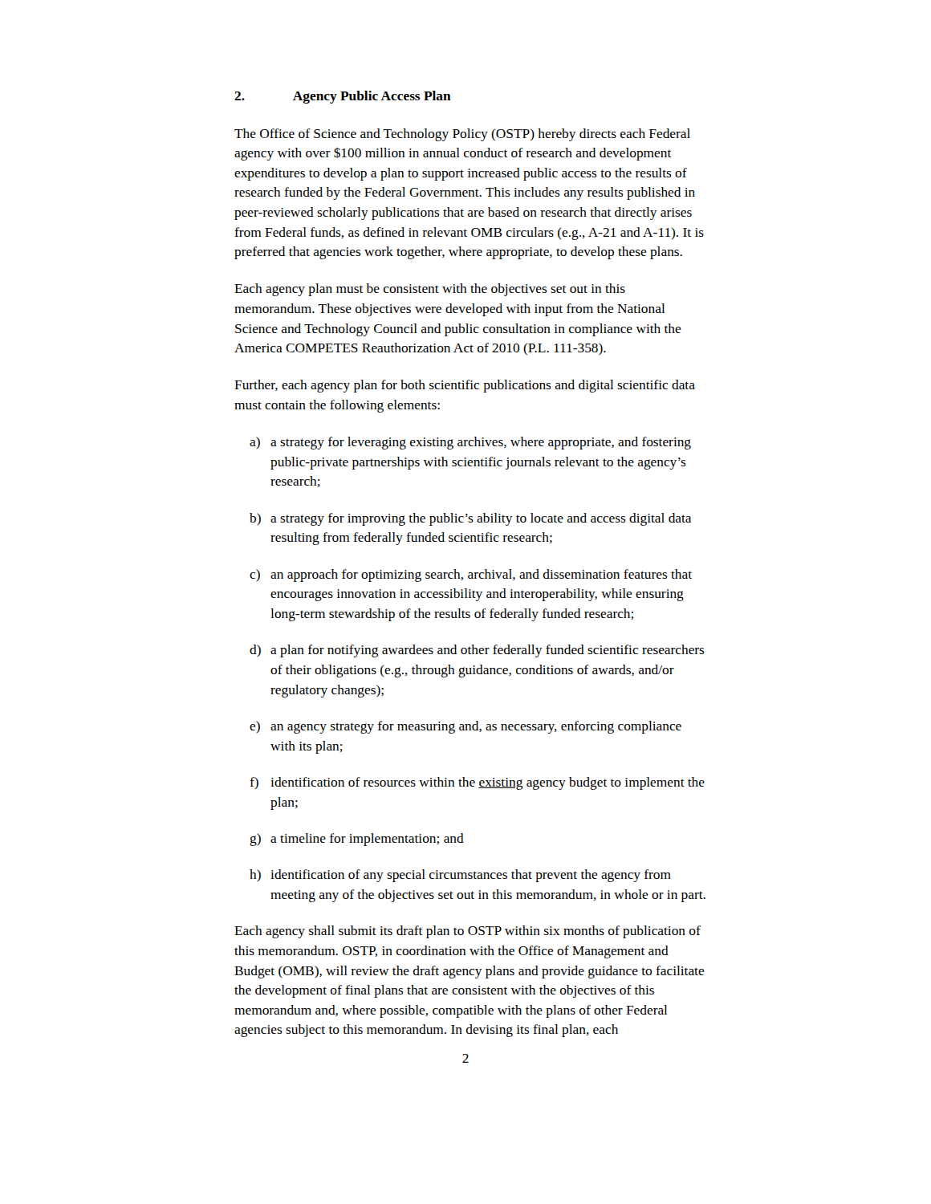2. Agency Public Access Plan
The Office of Science and Technology Policy (OSTP) hereby directs each Federal agency with over $100 million in annual conduct of research and development expenditures to develop a plan to support increased public access to the results of research funded by the Federal Government. This includes any results published in peer-reviewed scholarly publications that are based on research that directly arises from Federal funds, as defined in relevant OMB circulars (e.g., A-21 and A-11). It is preferred that agencies work together, where appropriate, to develop these plans.
Each agency plan must be consistent with the objectives set out in this memorandum. These objectives were developed with input from the National Science and Technology Council and public consultation in compliance with the America COMPETES Reauthorization Act of 2010 (P.L. 111-358).
Further, each agency plan for both scientific publications and digital scientific data must contain the following elements:
a strategy for leveraging existing archives, where appropriate, and fostering public-private partnerships with scientific journals relevant to the agency’s research;
a strategy for improving the public’s ability to locate and access digital data resulting from federally funded scientific research;
an approach for optimizing search, archival, and dissemination features that encourages innovation in accessibility and interoperability, while ensuring long-term stewardship of the results of federally funded research;
a plan for notifying awardees and other federally funded scientific researchers of their obligations (e.g., through guidance, conditions of awards, and/or regulatory changes);
an agency strategy for measuring and, as necessary, enforcing compliance with its plan;
identification of resources within the existing agency budget to implement the plan;
a timeline for implementation; and
identification of any special circumstances that prevent the agency from meeting any of the objectives set out in this memorandum, in whole or in part.
Each agency shall submit its draft plan to OSTP within six months of publication of this memorandum. OSTP, in coordination with the Office of Management and Budget (OMB), will review the draft agency plans and provide guidance to facilitate the development of final plans that are consistent with the objectives of this memorandum and, where possible, compatible with the plans of other Federal agencies subject to this memorandum. In devising its final plan, each
2